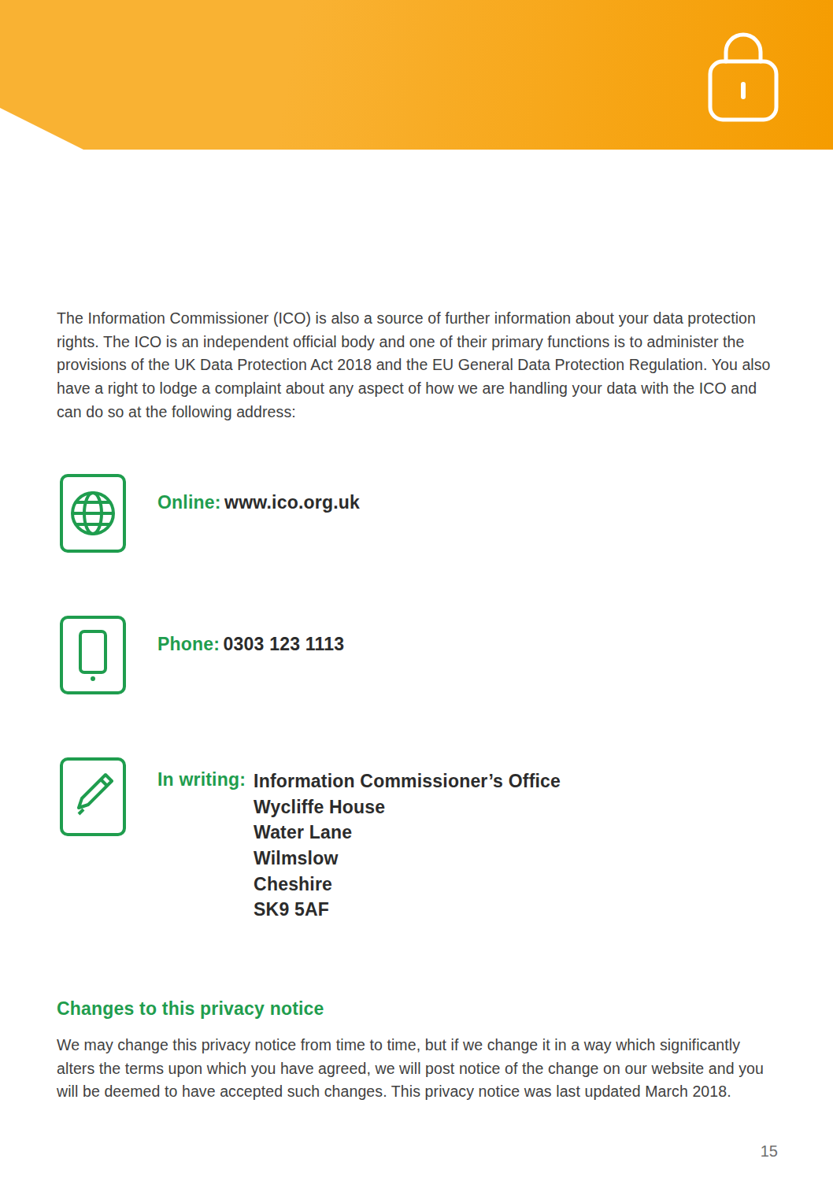The Information Commissioner (ICO) is also a source of further information about your data protection rights. The ICO is an independent official body and one of their primary functions is to administer the provisions of the UK Data Protection Act 2018 and the EU General Data Protection Regulation. You also have a right to lodge a complaint about any aspect of how we are handling your data with the ICO and can do so at the following address:
Online: www.ico.org.uk
Phone: 0303 123 1113
In writing:
Information Commissioner’s Office
Wycliffe House
Water Lane
Wilmslow
Cheshire
SK9 5AF
Changes to this privacy notice
We may change this privacy notice from time to time, but if we change it in a way which significantly alters the terms upon which you have agreed, we will post notice of the change on our website and you will be deemed to have accepted such changes. This privacy notice was last updated March 2018.
15